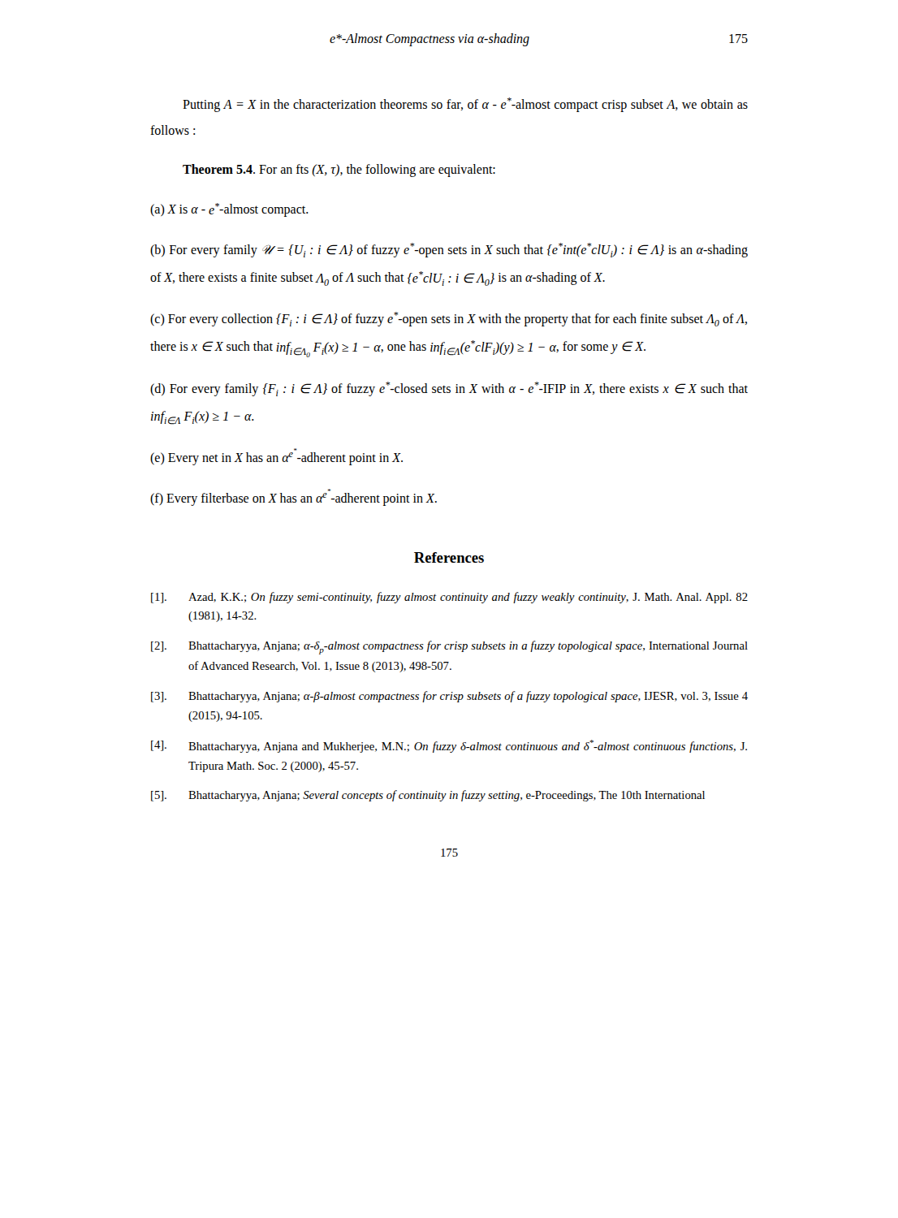e*-Almost Compactness via α-shading
175
Putting A = X in the characterization theorems so far, of α - e*-almost compact crisp subset A, we obtain as follows :
Theorem 5.4. For an fts (X, τ), the following are equivalent:
(a) X is α - e*-almost compact.
(b) For every family 𝒰 = {Ui : i ∈ Λ} of fuzzy e*-open sets in X such that {e*int(e*clUi) : i ∈ Λ} is an α-shading of X, there exists a finite subset Λ0 of Λ such that {e*clUi : i ∈ Λ0} is an α-shading of X.
(c) For every collection {Fi : i ∈ Λ} of fuzzy e*-open sets in X with the property that for each finite subset Λ0 of Λ, there is x ∈ X such that infi∈Λ0 Fi(x) ≥ 1 − α, one has infi∈Λ(e*clFi)(y) ≥ 1 − α, for some y ∈ X.
(d) For every family {Fi : i ∈ Λ} of fuzzy e*-closed sets in X with α - e*-IFIP in X, there exists x ∈ X such that infi∈Λ Fi(x) ≥ 1 − α.
(e) Every net in X has an αe*-adherent point in X.
(f) Every filterbase on X has an αe*-adherent point in X.
References
Azad, K.K.; On fuzzy semi-continuity, fuzzy almost continuity and fuzzy weakly continuity, J. Math. Anal. Appl. 82 (1981), 14-32.
Bhattacharyya, Anjana; α-δp-almost compactness for crisp subsets in a fuzzy topological space, International Journal of Advanced Research, Vol. 1, Issue 8 (2013), 498-507.
Bhattacharyya, Anjana; α-β-almost compactness for crisp subsets of a fuzzy topological space, IJESR, vol. 3, Issue 4 (2015), 94-105.
Bhattacharyya, Anjana and Mukherjee, M.N.; On fuzzy δ-almost continuous and δ*-almost continuous functions, J. Tripura Math. Soc. 2 (2000), 45-57.
Bhattacharyya, Anjana; Several concepts of continuity in fuzzy setting, e-Proceedings, The 10th International
175